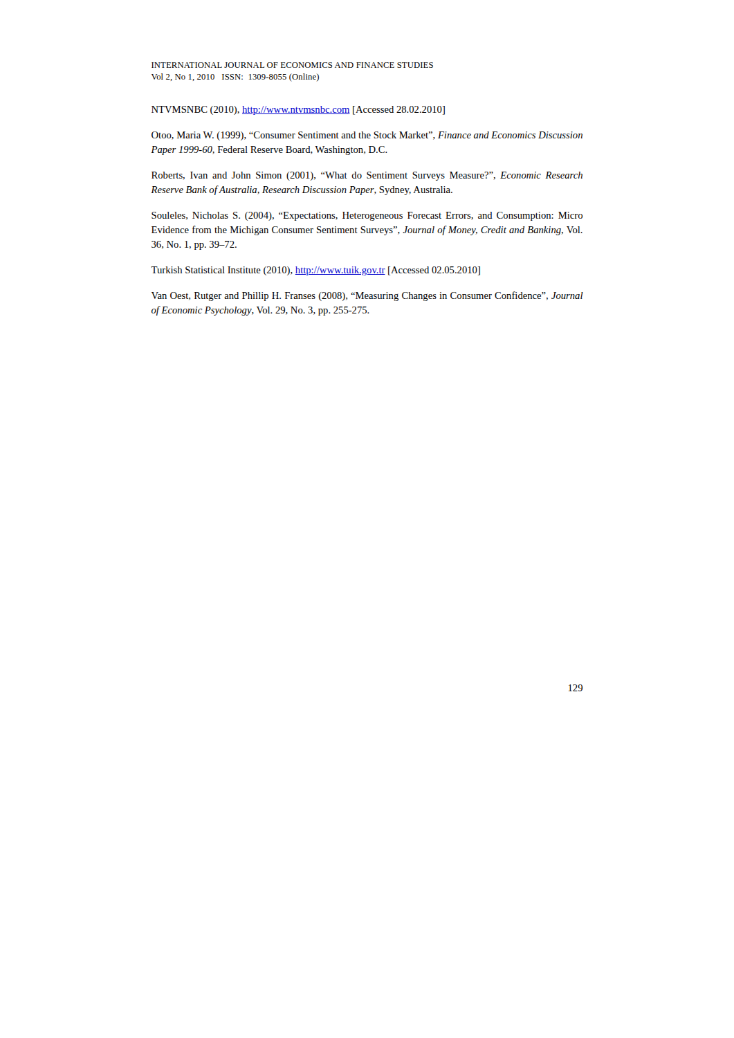INTERNATIONAL JOURNAL OF ECONOMICS AND FINANCE STUDIES
Vol 2, No 1, 2010 ISSN: 1309-8055 (Online)
NTVMSNBC (2010), http://www.ntvmsnbc.com [Accessed 28.02.2010]
Otoo, Maria W. (1999), “Consumer Sentiment and the Stock Market”, Finance and Economics Discussion Paper 1999-60, Federal Reserve Board, Washington, D.C.
Roberts, Ivan and John Simon (2001), “What do Sentiment Surveys Measure?”, Economic Research Reserve Bank of Australia, Research Discussion Paper, Sydney, Australia.
Souleles, Nicholas S. (2004), “Expectations, Heterogeneous Forecast Errors, and Consumption: Micro Evidence from the Michigan Consumer Sentiment Surveys”, Journal of Money, Credit and Banking, Vol. 36, No. 1, pp. 39–72.
Turkish Statistical Institute (2010), http://www.tuik.gov.tr [Accessed 02.05.2010]
Van Oest, Rutger and Phillip H. Franses (2008), “Measuring Changes in Consumer Confidence”, Journal of Economic Psychology, Vol. 29, No. 3, pp. 255-275.
129